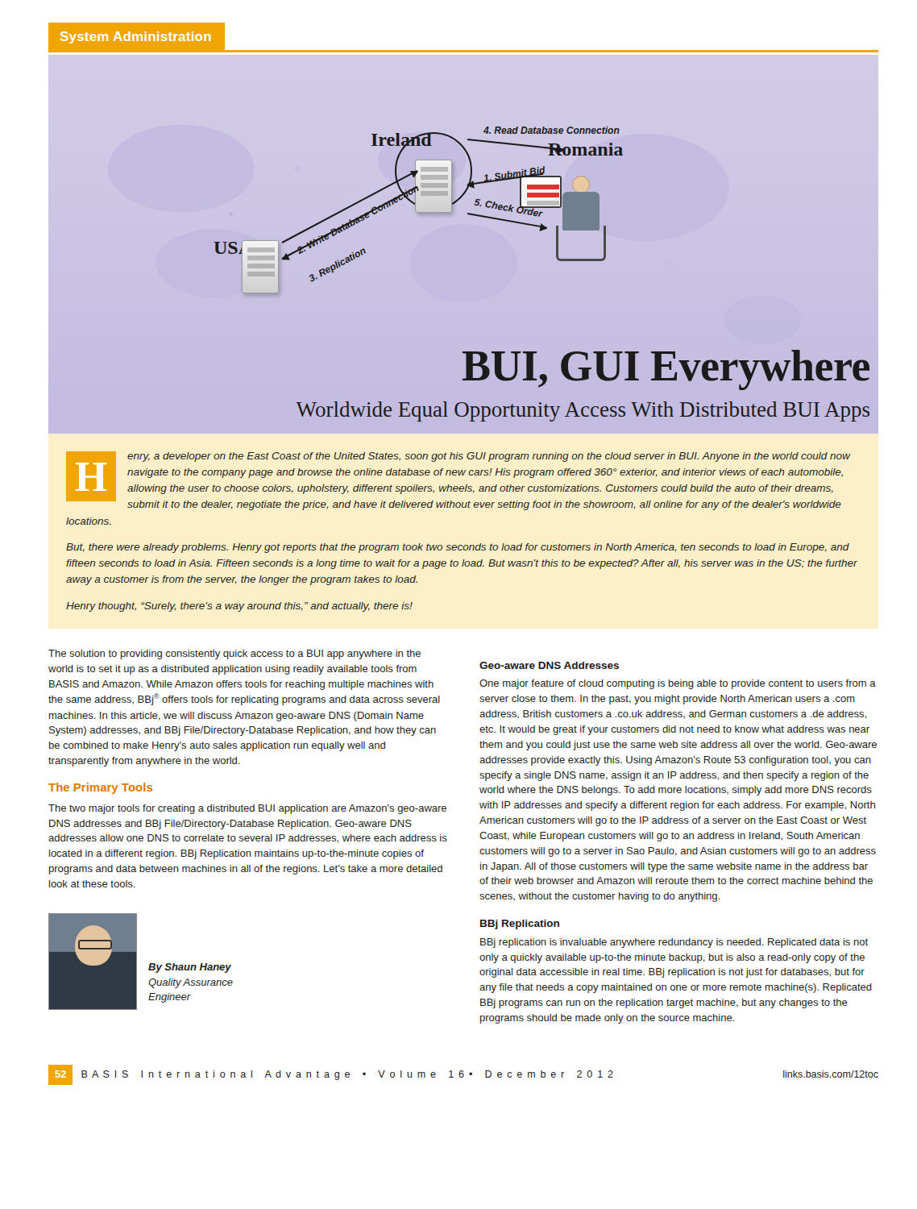System Administration
Ireland
Romania
USA
4. Read Database Connection
1. Submit Bid
5. Check Order
2. Write Database Connection
3. Replication
BUI, GUI Everywhere
Worldwide Equal Opportunity Access With Distributed BUI Apps
H
enry, a developer on the East Coast of the United States, soon got his GUI program running on the cloud server in BUI. Anyone in the world could now navigate to the company page and browse the online database of new cars! His program offered 360° exterior, and interior views of each automobile, allowing the user to choose colors, upholstery, different spoilers, wheels, and other customizations. Customers could build the auto of their dreams, submit it to the dealer, negotiate the price, and have it delivered without ever setting foot in the showroom, all online for any of the dealer's worldwide locations.
But, there were already problems. Henry got reports that the program took two seconds to load for customers in North America, ten seconds to load in Europe, and fifteen seconds to load in Asia. Fifteen seconds is a long time to wait for a page to load. But wasn't this to be expected? After all, his server was in the US; the further away a customer is from the server, the longer the program takes to load.
Henry thought, “Surely, there's a way around this,” and actually, there is!
The solution to providing consistently quick access to a BUI app anywhere in the world is to set it up as a distributed application using readily available tools from BASIS and Amazon. While Amazon offers tools for reaching multiple machines with the same address, BBj® offers tools for replicating programs and data across several machines. In this article, we will discuss Amazon geo-aware DNS (Domain Name System) addresses, and BBj File/Directory-Database Replication, and how they can be combined to make Henry's auto sales application run equally well and transparently from anywhere in the world.
The Primary Tools
The two major tools for creating a distributed BUI application are Amazon's geo-aware DNS addresses and BBj File/Directory-Database Replication. Geo-aware DNS addresses allow one DNS to correlate to several IP addresses, where each address is located in a different region. BBj Replication maintains up-to-the-minute copies of programs and data between machines in all of the regions. Let's take a more detailed look at these tools.
By Shaun Haney
Quality Assurance
Engineer
Geo-aware DNS Addresses
One major feature of cloud computing is being able to provide content to users from a server close to them. In the past, you might provide North American users a .com address, British customers a .co.uk address, and German customers a .de address, etc. It would be great if your customers did not need to know what address was near them and you could just use the same web site address all over the world. Geo-aware addresses provide exactly this. Using Amazon's Route 53 configuration tool, you can specify a single DNS name, assign it an IP address, and then specify a region of the world where the DNS belongs. To add more locations, simply add more DNS records with IP addresses and specify a different region for each address. For example, North American customers will go to the IP address of a server on the East Coast or West Coast, while European customers will go to an address in Ireland, South American customers will go to a server in Sao Paulo, and Asian customers will go to an address in Japan. All of those customers will type the same website name in the address bar of their web browser and Amazon will reroute them to the correct machine behind the scenes, without the customer having to do anything.
BBj Replication
BBj replication is invaluable anywhere redundancy is needed. Replicated data is not only a quickly available up-to-the minute backup, but is also a read-only copy of the original data accessible in real time. BBj replication is not just for databases, but for any file that needs a copy maintained on one or more remote machine(s). Replicated BBj programs can run on the replication target machine, but any changes to the programs should be made only on the source machine.
52 B A S I S I n t e r n a t i o n a l A d v a n t a g e • V o l u m e 1 6 • D e c e m b e r 2 0 1 2 links.basis.com/12toc